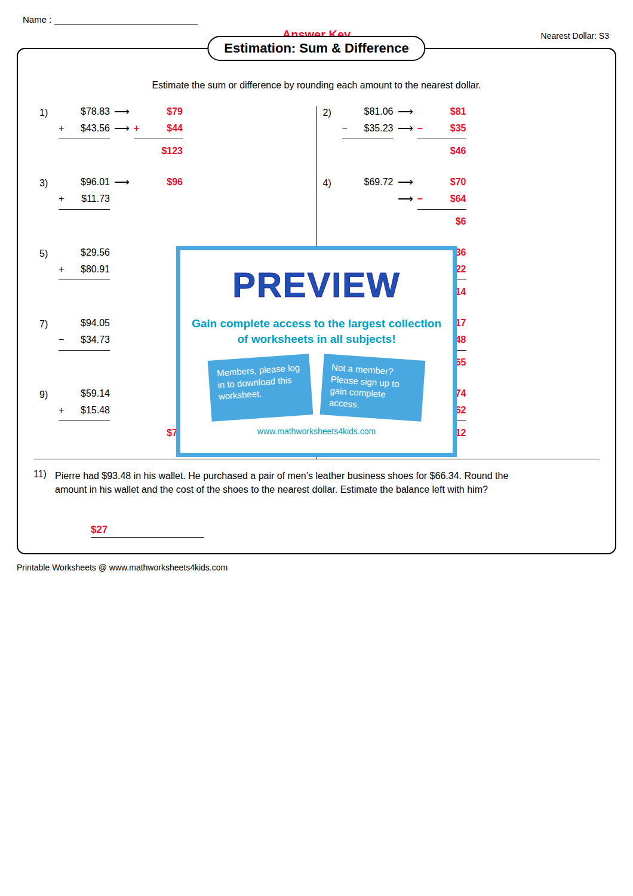Name :
Answer Key
Estimation: Sum & Difference
Nearest Dollar: S3
Estimate the sum or difference by rounding each amount to the nearest dollar.
| 1) $78.83 ⟶ $79 + $43.56 ⟶ + $44 $123 | 2) $81.06 ⟶ $81 − $35.23 ⟶ − $35 $46 |
| 3) $96.01 ⟶ $96 + $11.73 | 4) $69.72 ⟶ $70 ⟶ − $64 $6 |
| 5) $29.56 + $80.91 | 6) ⟶ $36 ⟶ − $22 $14 |
| 7) $94.05 − $34.73 | 8) ⟶ $17 ⟶ + $48 $65 |
| 9) $59.14 + $15.48 $74 | 10) ⟶ $74 ⟶ − $62 $12 |
11)
Pierre had $93.48 in his wallet. He purchased a pair of men’s leather business shoes for $66.34. Round the amount in his wallet and the cost of the shoes to the nearest dollar. Estimate the balance left with him?
$27
PREVIEW
Gain complete access to the largest collection of worksheets in all subjects!
Members, please log in to download this worksheet.
Not a member? Please sign up to gain complete access.
www.mathworksheets4kids.com
Printable Worksheets @ www.mathworksheets4kids.com